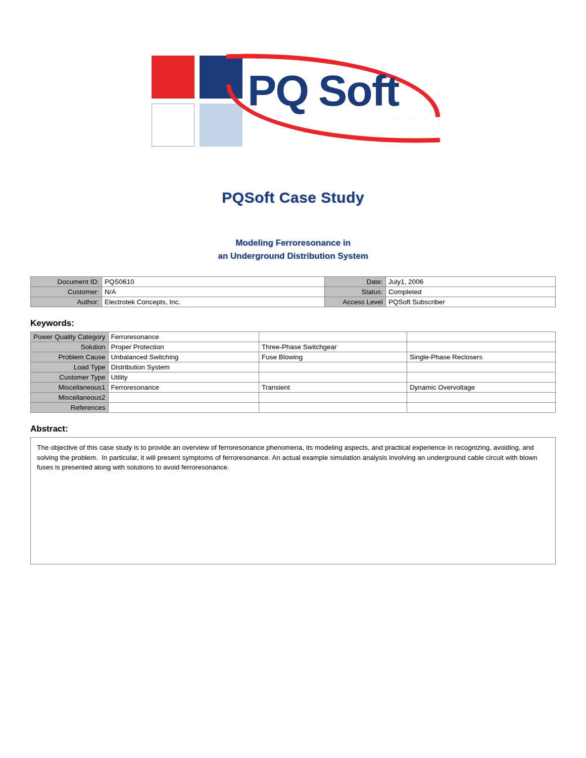PQ
Soft
PQSoft Case Study
Modeling Ferroresonance in
an Underground Distribution System
| Document ID: | PQS0610 | Date: | July1, 2006 |
| Customer: | N/A | Status: | Completed |
| Author: | Electrotek Concepts, Inc. | Access Level | PQSoft Subscriber |
Keywords:
| Power Quality Category | Ferroresonance | | |
| Solution | Proper Protection | Three-Phase Switchgear | |
| Problem Cause | Unbalanced Switching | Fuse Blowing | Single-Phase Reclosers |
| Load Type | Distribution System | | |
| Customer Type | Utility | | |
| Miscellaneous1 | Ferroresonance | Transient | Dynamic Overvoltage |
| Miscellaneous2 | | | |
| References | | | |
Abstract:
The objective of this case study is to provide an overview of ferroresonance phenomena, its modeling aspects, and practical experience in recognizing, avoiding, and solving the problem. In particular, it will present symptoms of ferroresonance. An actual example simulation analysis involving an underground cable circuit with blown fuses is presented along with solutions to avoid ferroresonance.